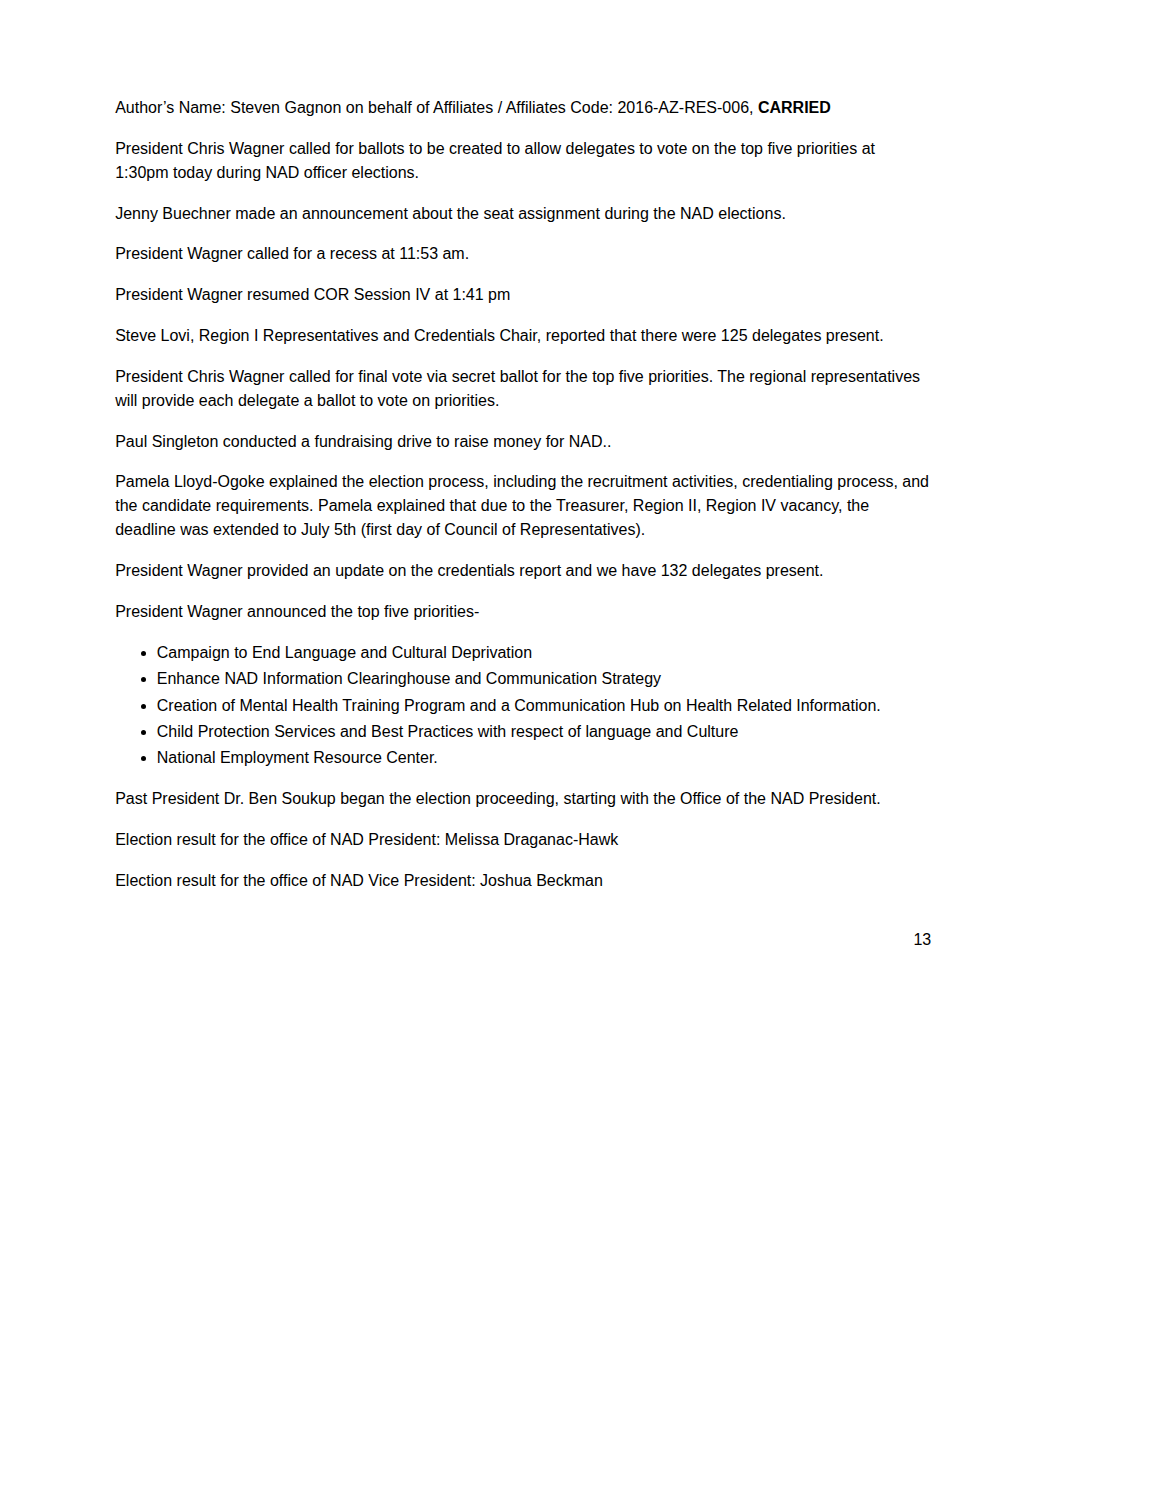Author’s Name: Steven Gagnon on behalf of Affiliates / Affiliates Code: 2016-AZ-RES-006, CARRIED
President Chris Wagner called for ballots to be created to allow delegates to vote on the top five priorities at 1:30pm today during NAD officer elections.
Jenny Buechner made an announcement about the seat assignment during the NAD elections.
President Wagner called for a recess at 11:53 am.
President Wagner resumed COR Session IV at 1:41 pm
Steve Lovi, Region I Representatives and Credentials Chair, reported that there were 125 delegates present.
President Chris Wagner called for final vote via secret ballot for the top five priorities. The regional representatives will provide each delegate a ballot to vote on priorities.
Paul Singleton conducted a fundraising drive to raise money for NAD..
Pamela Lloyd-Ogoke explained the election process, including the recruitment activities, credentialing process, and the candidate requirements. Pamela explained that due to the Treasurer, Region II, Region IV vacancy, the deadline was extended to July 5th (first day of Council of Representatives).
President Wagner provided an update on the credentials report and we have 132 delegates present.
President Wagner announced the top five priorities-
Campaign to End Language and Cultural Deprivation
Enhance NAD Information Clearinghouse and Communication Strategy
Creation of Mental Health Training Program and a Communication Hub on Health Related Information.
Child Protection Services and Best Practices with respect of language and Culture
National Employment Resource Center.
Past President Dr. Ben Soukup began the election proceeding, starting with the Office of the NAD President.
Election result for the office of NAD President: Melissa Draganac-Hawk
Election result for the office of NAD Vice President: Joshua Beckman
13